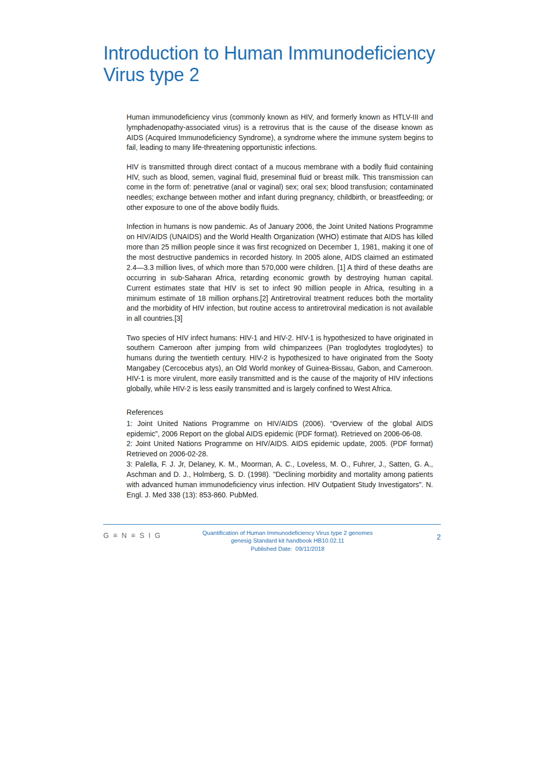Introduction to Human Immunodeficiency Virus type 2
Human immunodeficiency virus (commonly known as HIV, and formerly known as HTLV-III and lymphadenopathy-associated virus) is a retrovirus that is the cause of the disease known as AIDS (Acquired Immunodeficiency Syndrome), a syndrome where the immune system begins to fail, leading to many life-threatening opportunistic infections.
HIV is transmitted through direct contact of a mucous membrane with a bodily fluid containing HIV, such as blood, semen, vaginal fluid, preseminal fluid or breast milk. This transmission can come in the form of: penetrative (anal or vaginal) sex; oral sex; blood transfusion; contaminated needles; exchange between mother and infant during pregnancy, childbirth, or breastfeeding; or other exposure to one of the above bodily fluids.
Infection in humans is now pandemic. As of January 2006, the Joint United Nations Programme on HIV/AIDS (UNAIDS) and the World Health Organization (WHO) estimate that AIDS has killed more than 25 million people since it was first recognized on December 1, 1981, making it one of the most destructive pandemics in recorded history. In 2005 alone, AIDS claimed an estimated 2.4—3.3 million lives, of which more than 570,000 were children. [1] A third of these deaths are occurring in sub-Saharan Africa, retarding economic growth by destroying human capital. Current estimates state that HIV is set to infect 90 million people in Africa, resulting in a minimum estimate of 18 million orphans.[2] Antiretroviral treatment reduces both the mortality and the morbidity of HIV infection, but routine access to antiretroviral medication is not available in all countries.[3]
Two species of HIV infect humans: HIV-1 and HIV-2. HIV-1 is hypothesized to have originated in southern Cameroon after jumping from wild chimpanzees (Pan troglodytes troglodytes) to humans during the twentieth century. HIV-2 is hypothesized to have originated from the Sooty Mangabey (Cercocebus atys), an Old World monkey of Guinea-Bissau, Gabon, and Cameroon. HIV-1 is more virulent, more easily transmitted and is the cause of the majority of HIV infections globally, while HIV-2 is less easily transmitted and is largely confined to West Africa.
References
1: Joint United Nations Programme on HIV/AIDS (2006). “Overview of the global AIDS epidemic”, 2006 Report on the global AIDS epidemic (PDF format). Retrieved on 2006-06-08.
2: Joint United Nations Programme on HIV/AIDS. AIDS epidemic update, 2005. (PDF format) Retrieved on 2006-02-28.
3: Palella, F. J. Jr, Delaney, K. M., Moorman, A. C., Loveless, M. O., Fuhrer, J., Satten, G. A., Aschman and D. J., Holmberg, S. D. (1998). "Declining morbidity and mortality among patients with advanced human immunodeficiency virus infection. HIV Outpatient Study Investigators". N. Engl. J. Med 338 (13): 853-860. PubMed.
G ≡ N ≡ S I G
Quantification of Human Immunodeficiency Virus type 2 genomes
genesig Standard kit handbook HB10.02.11
Published Date: 09/11/2018
2